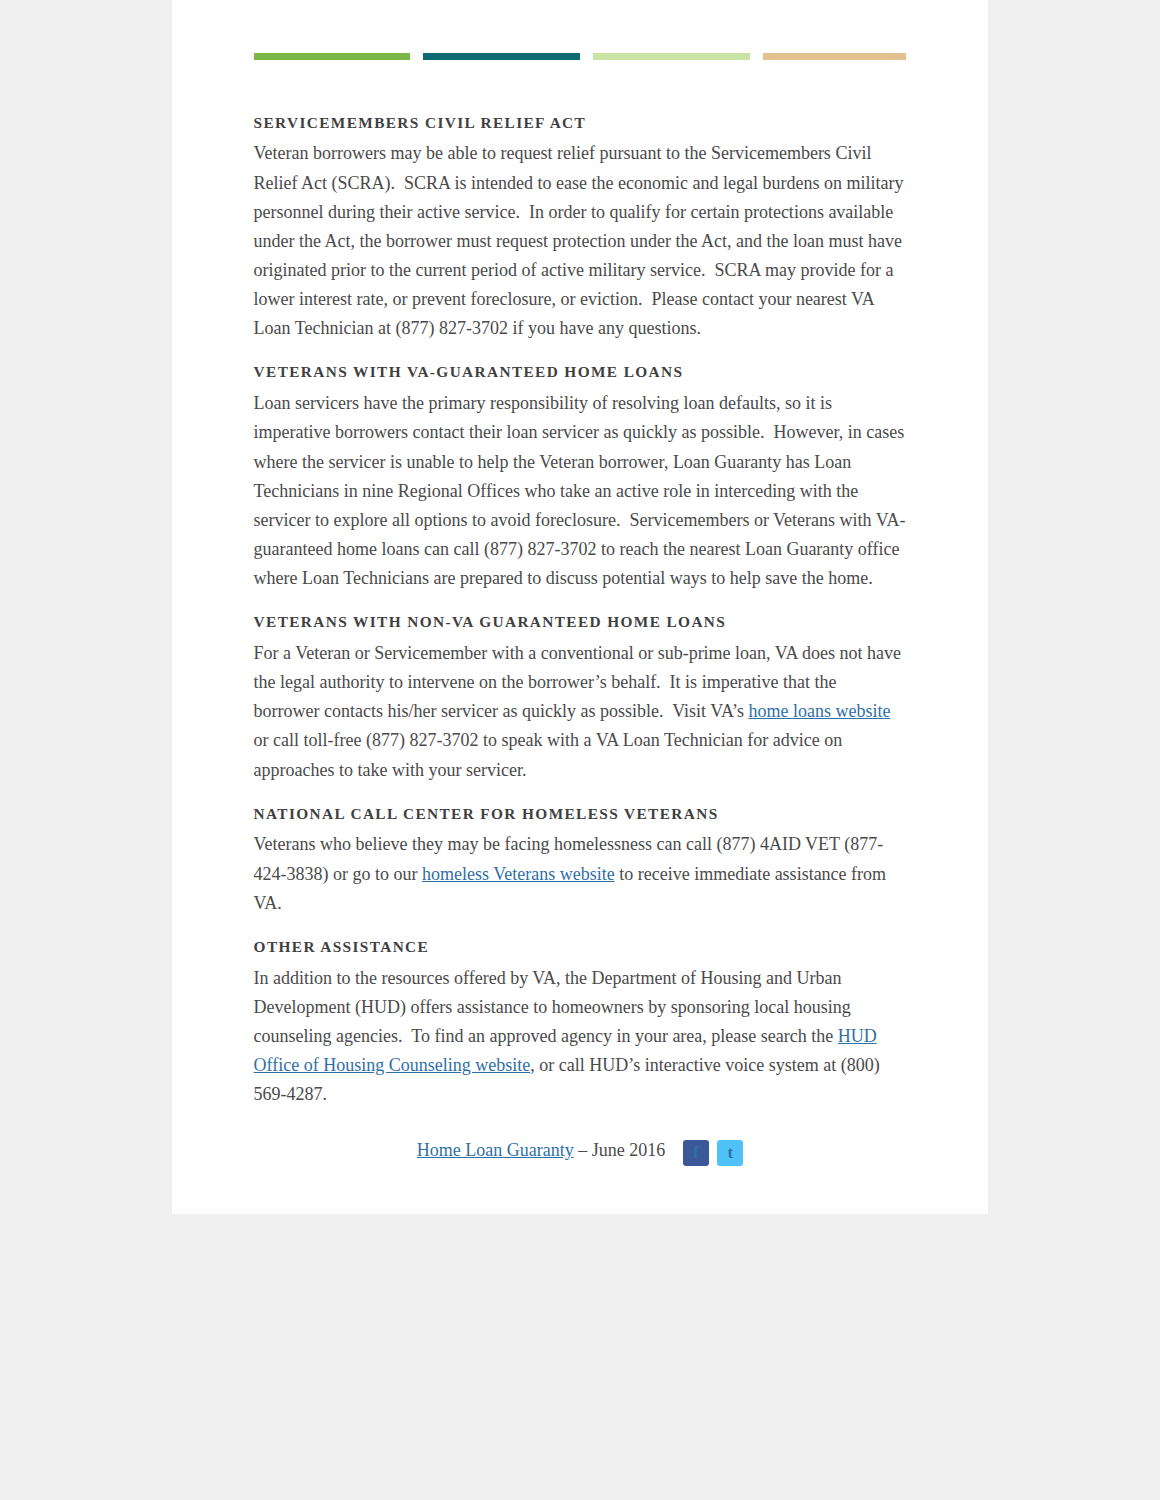Servicemembers Civil Relief Act
Veteran borrowers may be able to request relief pursuant to the Servicemembers Civil Relief Act (SCRA). SCRA is intended to ease the economic and legal burdens on military personnel during their active service. In order to qualify for certain protections available under the Act, the borrower must request protection under the Act, and the loan must have originated prior to the current period of active military service. SCRA may provide for a lower interest rate, or prevent foreclosure, or eviction. Please contact your nearest VA Loan Technician at (877) 827-3702 if you have any questions.
Veterans with VA-Guaranteed Home Loans
Loan servicers have the primary responsibility of resolving loan defaults, so it is imperative borrowers contact their loan servicer as quickly as possible. However, in cases where the servicer is unable to help the Veteran borrower, Loan Guaranty has Loan Technicians in nine Regional Offices who take an active role in interceding with the servicer to explore all options to avoid foreclosure. Servicemembers or Veterans with VA-guaranteed home loans can call (877) 827-3702 to reach the nearest Loan Guaranty office where Loan Technicians are prepared to discuss potential ways to help save the home.
Veterans with Non-VA Guaranteed Home Loans
For a Veteran or Servicemember with a conventional or sub-prime loan, VA does not have the legal authority to intervene on the borrower’s behalf. It is imperative that the borrower contacts his/her servicer as quickly as possible. Visit VA’s home loans website or call toll-free (877) 827-3702 to speak with a VA Loan Technician for advice on approaches to take with your servicer.
National Call Center for Homeless Veterans
Veterans who believe they may be facing homelessness can call (877) 4AID VET (877-424-3838) or go to our homeless Veterans website to receive immediate assistance from VA.
Other Assistance
In addition to the resources offered by VA, the Department of Housing and Urban Development (HUD) offers assistance to homeowners by sponsoring local housing counseling agencies. To find an approved agency in your area, please search the HUD Office of Housing Counseling website, or call HUD’s interactive voice system at (800) 569-4287.
Home Loan Guaranty – June 2016 f t